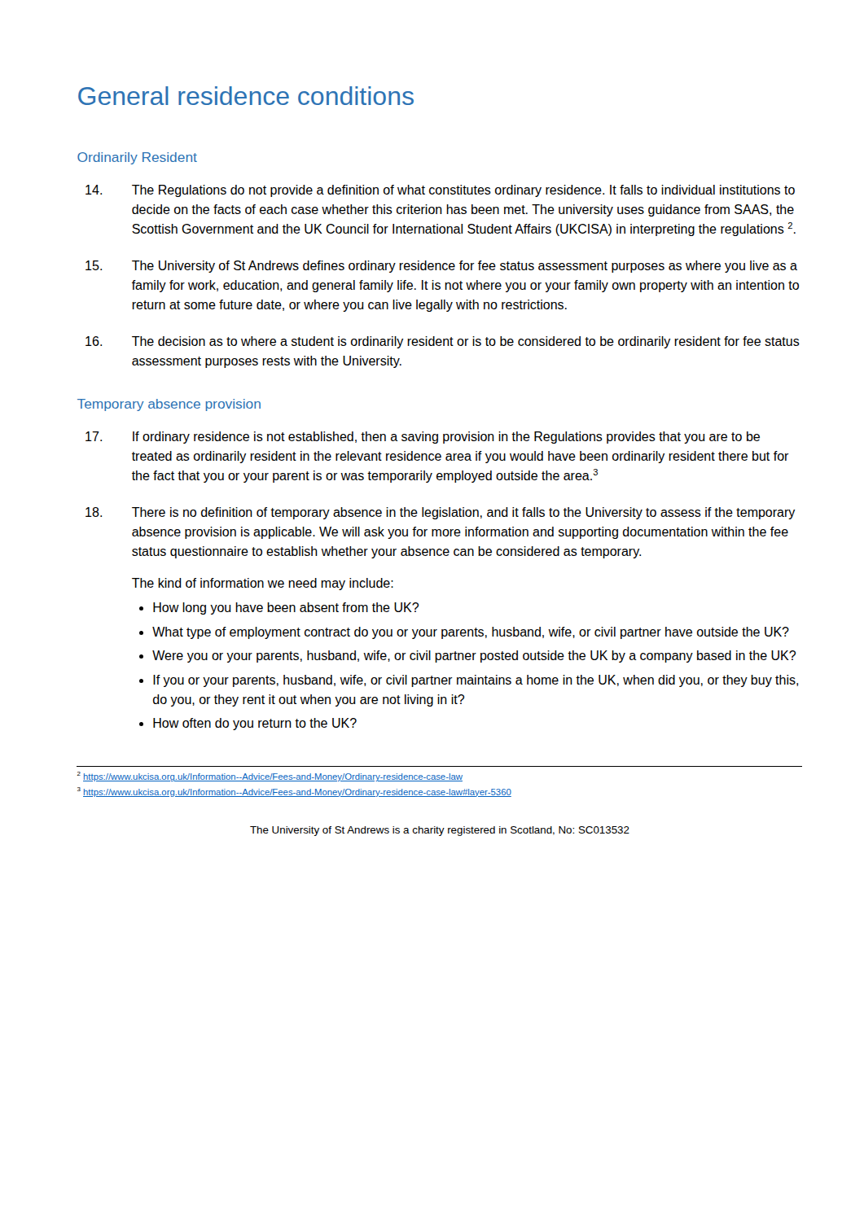General residence conditions
Ordinarily Resident
The Regulations do not provide a definition of what constitutes ordinary residence. It falls to individual institutions to decide on the facts of each case whether this criterion has been met. The university uses guidance from SAAS, the Scottish Government and the UK Council for International Student Affairs (UKCISA) in interpreting the regulations 2.
The University of St Andrews defines ordinary residence for fee status assessment purposes as where you live as a family for work, education, and general family life. It is not where you or your family own property with an intention to return at some future date, or where you can live legally with no restrictions.
The decision as to where a student is ordinarily resident or is to be considered to be ordinarily resident for fee status assessment purposes rests with the University.
Temporary absence provision
If ordinary residence is not established, then a saving provision in the Regulations provides that you are to be treated as ordinarily resident in the relevant residence area if you would have been ordinarily resident there but for the fact that you or your parent is or was temporarily employed outside the area.3
There is no definition of temporary absence in the legislation, and it falls to the University to assess if the temporary absence provision is applicable. We will ask you for more information and supporting documentation within the fee status questionnaire to establish whether your absence can be considered as temporary.
The kind of information we need may include:
How long you have been absent from the UK?
What type of employment contract do you or your parents, husband, wife, or civil partner have outside the UK?
Were you or your parents, husband, wife, or civil partner posted outside the UK by a company based in the UK?
If you or your parents, husband, wife, or civil partner maintains a home in the UK, when did you, or they buy this, do you, or they rent it out when you are not living in it?
How often do you return to the UK?
2 https://www.ukcisa.org.uk/Information--Advice/Fees-and-Money/Ordinary-residence-case-law
3 https://www.ukcisa.org.uk/Information--Advice/Fees-and-Money/Ordinary-residence-case-law#layer-5360
The University of St Andrews is a charity registered in Scotland, No: SC013532